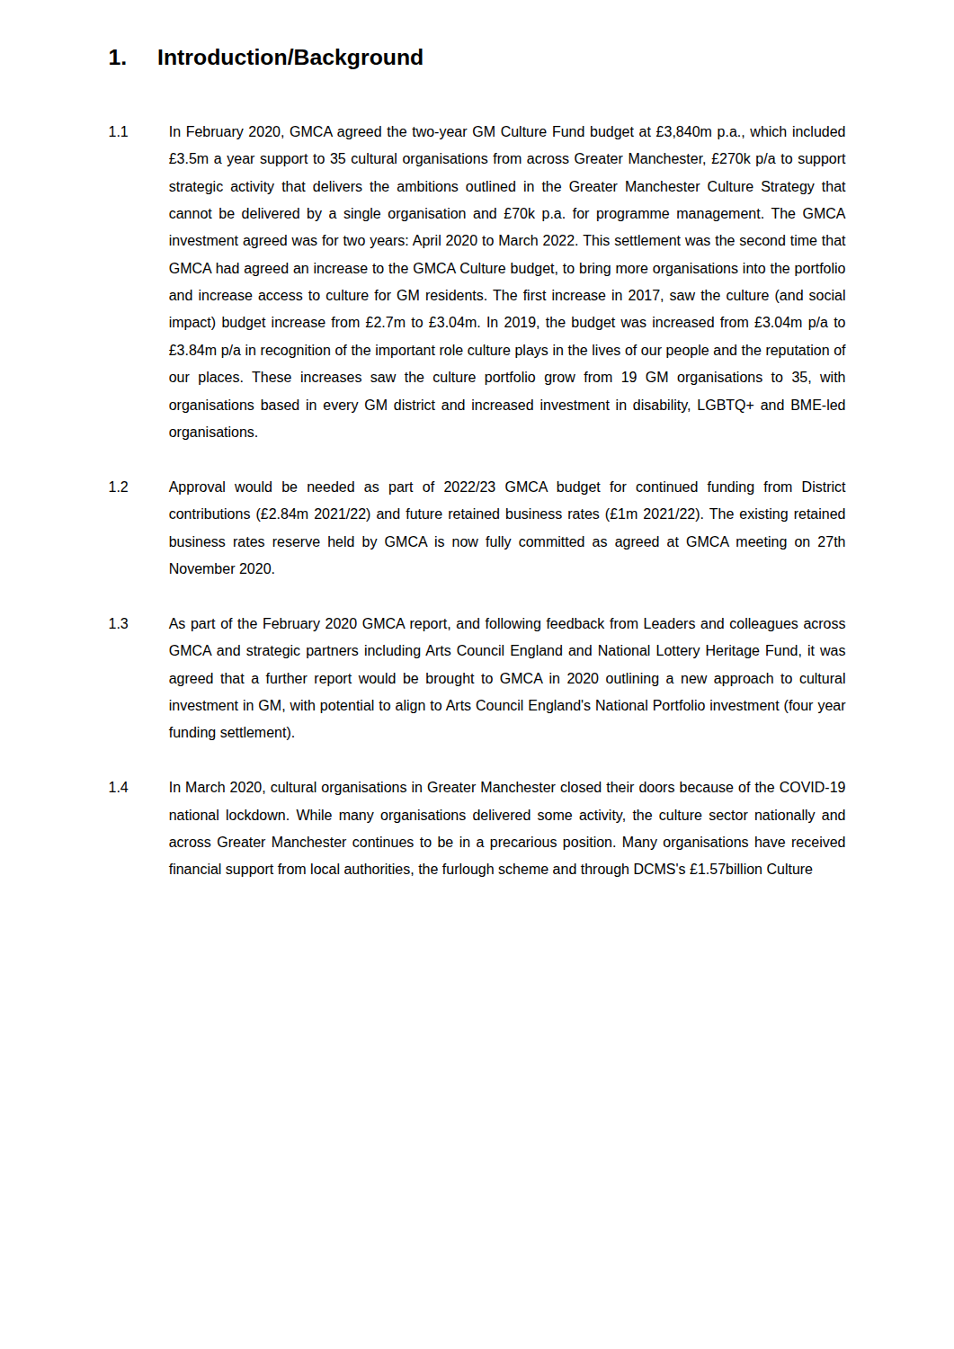1. Introduction/Background
1.1
In February 2020, GMCA agreed the two-year GM Culture Fund budget at £3,840m p.a., which included £3.5m a year support to 35 cultural organisations from across Greater Manchester, £270k p/a to support strategic activity that delivers the ambitions outlined in the Greater Manchester Culture Strategy that cannot be delivered by a single organisation and £70k p.a. for programme management. The GMCA investment agreed was for two years: April 2020 to March 2022. This settlement was the second time that GMCA had agreed an increase to the GMCA Culture budget, to bring more organisations into the portfolio and increase access to culture for GM residents. The first increase in 2017, saw the culture (and social impact) budget increase from £2.7m to £3.04m. In 2019, the budget was increased from £3.04m p/a to £3.84m p/a in recognition of the important role culture plays in the lives of our people and the reputation of our places. These increases saw the culture portfolio grow from 19 GM organisations to 35, with organisations based in every GM district and increased investment in disability, LGBTQ+ and BME-led organisations.
1.2
Approval would be needed as part of 2022/23 GMCA budget for continued funding from District contributions (£2.84m 2021/22) and future retained business rates (£1m 2021/22). The existing retained business rates reserve held by GMCA is now fully committed as agreed at GMCA meeting on 27th November 2020.
1.3
As part of the February 2020 GMCA report, and following feedback from Leaders and colleagues across GMCA and strategic partners including Arts Council England and National Lottery Heritage Fund, it was agreed that a further report would be brought to GMCA in 2020 outlining a new approach to cultural investment in GM, with potential to align to Arts Council England's National Portfolio investment (four year funding settlement).
1.4
In March 2020, cultural organisations in Greater Manchester closed their doors because of the COVID-19 national lockdown. While many organisations delivered some activity, the culture sector nationally and across Greater Manchester continues to be in a precarious position. Many organisations have received financial support from local authorities, the furlough scheme and through DCMS's £1.57billion Culture